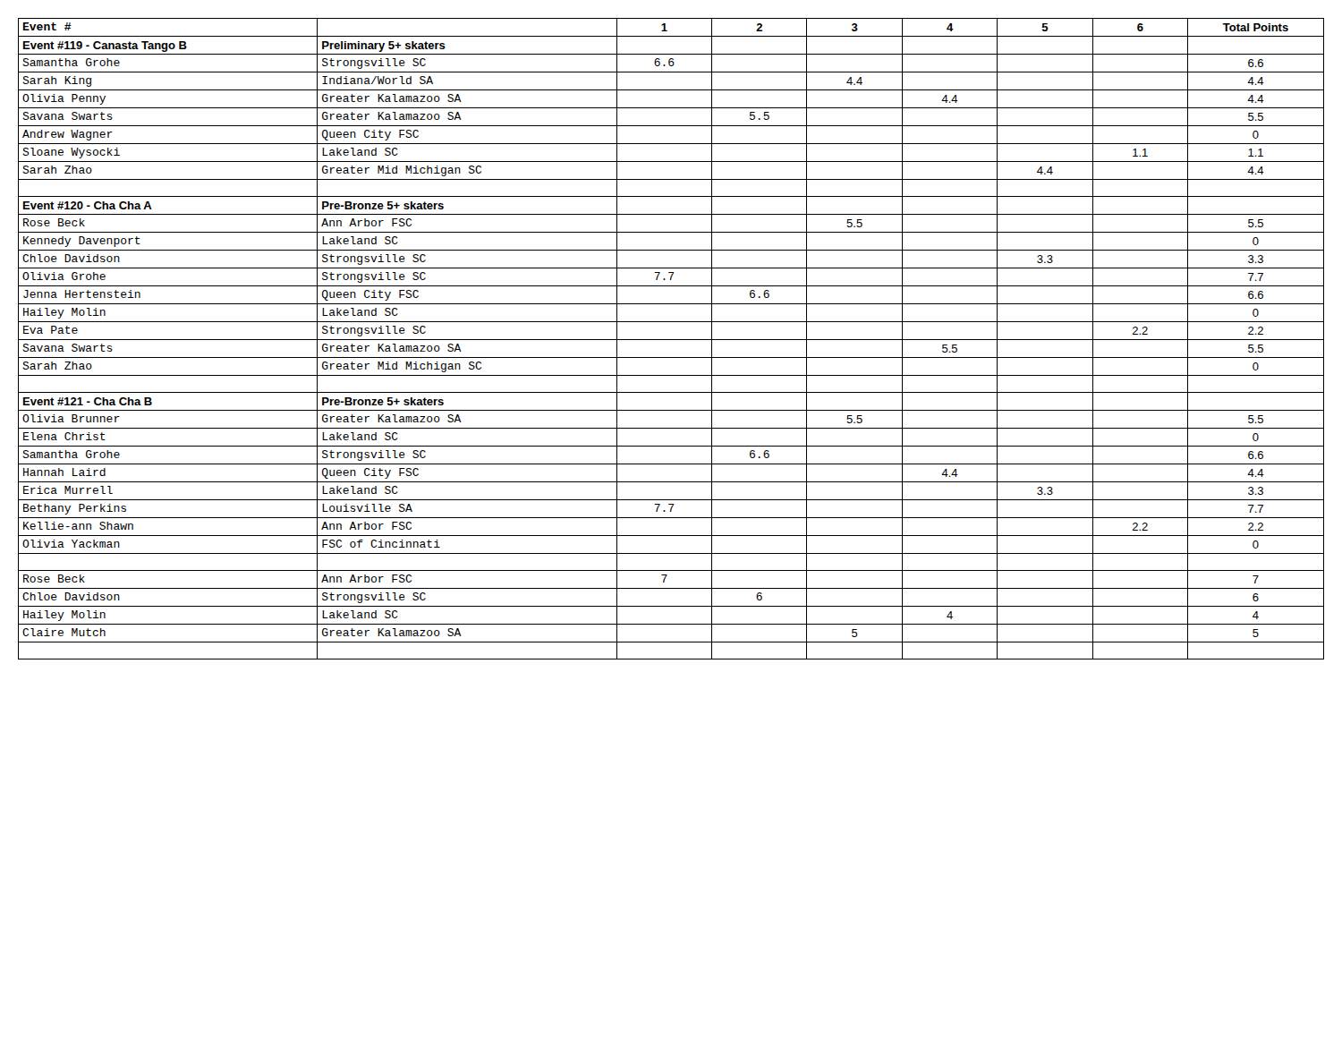| Event # | | 1 | 2 | 3 | 4 | 5 | 6 | Total Points |
| --- | --- | --- | --- | --- | --- | --- | --- | --- |
| Event #119 - Canasta Tango B | Preliminary 5+ skaters | | | | | | | |
| Samantha Grohe | Strongsville SC | 6.6 | | | | | | 6.6 |
| Sarah King | Indiana/World SA | | | 4.4 | | | | 4.4 |
| Olivia Penny | Greater Kalamazoo SA | | | | 4.4 | | | 4.4 |
| Savana Swarts | Greater Kalamazoo SA | | 5.5 | | | | | 5.5 |
| Andrew Wagner | Queen City FSC | | | | | | | 0 |
| Sloane Wysocki | Lakeland SC | | | | | | 1.1 | 1.1 |
| Sarah Zhao | Greater Mid Michigan SC | | | | | 4.4 | | 4.4 |
| Event #120 - Cha Cha A | Pre-Bronze 5+ skaters | | | | | | | |
| Rose Beck | Ann Arbor FSC | | | 5.5 | | | | 5.5 |
| Kennedy Davenport | Lakeland SC | | | | | | | 0 |
| Chloe Davidson | Strongsville SC | | | | | 3.3 | | 3.3 |
| Olivia Grohe | Strongsville SC | 7.7 | | | | | | 7.7 |
| Jenna Hertenstein | Queen City FSC | | 6.6 | | | | | 6.6 |
| Hailey Molin | Lakeland SC | | | | | | | 0 |
| Eva Pate | Strongsville SC | | | | | | 2.2 | 2.2 |
| Savana Swarts | Greater Kalamazoo SA | | | | 5.5 | | | 5.5 |
| Sarah Zhao | Greater Mid Michigan SC | | | | | | | 0 |
| Event #121 - Cha Cha B | Pre-Bronze 5+ skaters | | | | | | | |
| Olivia Brunner | Greater Kalamazoo SA | | | 5.5 | | | | 5.5 |
| Elena Christ | Lakeland SC | | | | | | | 0 |
| Samantha Grohe | Strongsville SC | | 6.6 | | | | | 6.6 |
| Hannah Laird | Queen City FSC | | | | 4.4 | | | 4.4 |
| Erica Murrell | Lakeland SC | | | | | 3.3 | | 3.3 |
| Bethany Perkins | Louisville SA | 7.7 | | | | | | 7.7 |
| Kellie-ann Shawn | Ann Arbor FSC | | | | | | 2.2 | 2.2 |
| Olivia Yackman | FSC of Cincinnati | | | | | | | 0 |
| Rose Beck | Ann Arbor FSC | 7 | | | | | | 7 |
| Chloe Davidson | Strongsville SC | | 6 | | | | | 6 |
| Hailey Molin | Lakeland SC | | | | 4 | | | 4 |
| Claire Mutch | Greater Kalamazoo SA | | | 5 | | | | 5 |